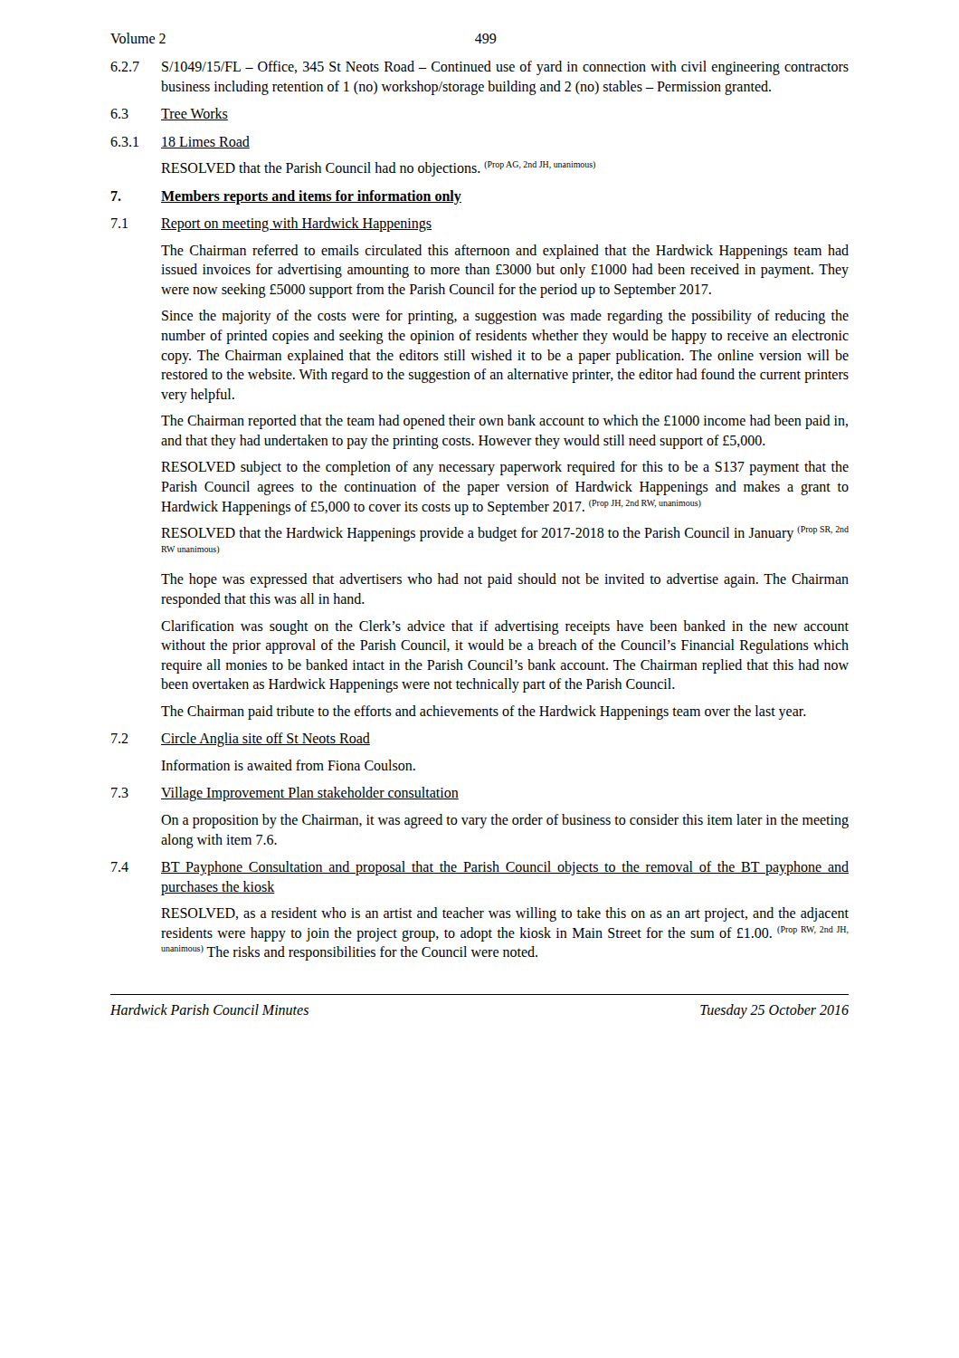Volume 2
499
6.2.7
S/1049/15/FL – Office, 345 St Neots Road – Continued use of yard in connection with civil engineering contractors business including retention of 1 (no) workshop/storage building and 2 (no) stables – Permission granted.
6.3
Tree Works
6.3.1
18 Limes Road
RESOLVED that the Parish Council had no objections. (Prop AG, 2nd JH, unanimous)
7.
Members reports and items for information only
7.1
Report on meeting with Hardwick Happenings
The Chairman referred to emails circulated this afternoon and explained that the Hardwick Happenings team had issued invoices for advertising amounting to more than £3000 but only £1000 had been received in payment. They were now seeking £5000 support from the Parish Council for the period up to September 2017.
Since the majority of the costs were for printing, a suggestion was made regarding the possibility of reducing the number of printed copies and seeking the opinion of residents whether they would be happy to receive an electronic copy. The Chairman explained that the editors still wished it to be a paper publication. The online version will be restored to the website. With regard to the suggestion of an alternative printer, the editor had found the current printers very helpful.
The Chairman reported that the team had opened their own bank account to which the £1000 income had been paid in, and that they had undertaken to pay the printing costs. However they would still need support of £5,000.
RESOLVED subject to the completion of any necessary paperwork required for this to be a S137 payment that the Parish Council agrees to the continuation of the paper version of Hardwick Happenings and makes a grant to Hardwick Happenings of £5,000 to cover its costs up to September 2017. (Prop JH, 2nd RW, unanimous)
RESOLVED that the Hardwick Happenings provide a budget for 2017-2018 to the Parish Council in January (Prop SR, 2nd RW unanimous)
The hope was expressed that advertisers who had not paid should not be invited to advertise again. The Chairman responded that this was all in hand.
Clarification was sought on the Clerk’s advice that if advertising receipts have been banked in the new account without the prior approval of the Parish Council, it would be a breach of the Council’s Financial Regulations which require all monies to be banked intact in the Parish Council’s bank account. The Chairman replied that this had now been overtaken as Hardwick Happenings were not technically part of the Parish Council.
The Chairman paid tribute to the efforts and achievements of the Hardwick Happenings team over the last year.
7.2
Circle Anglia site off St Neots Road
Information is awaited from Fiona Coulson.
7.3
Village Improvement Plan stakeholder consultation
On a proposition by the Chairman, it was agreed to vary the order of business to consider this item later in the meeting along with item 7.6.
7.4
BT Payphone Consultation and proposal that the Parish Council objects to the removal of the BT payphone and purchases the kiosk
RESOLVED, as a resident who is an artist and teacher was willing to take this on as an art project, and the adjacent residents were happy to join the project group, to adopt the kiosk in Main Street for the sum of £1.00. (Prop RW, 2nd JH, unanimous) The risks and responsibilities for the Council were noted.
Hardwick Parish Council Minutes
Tuesday 25 October 2016